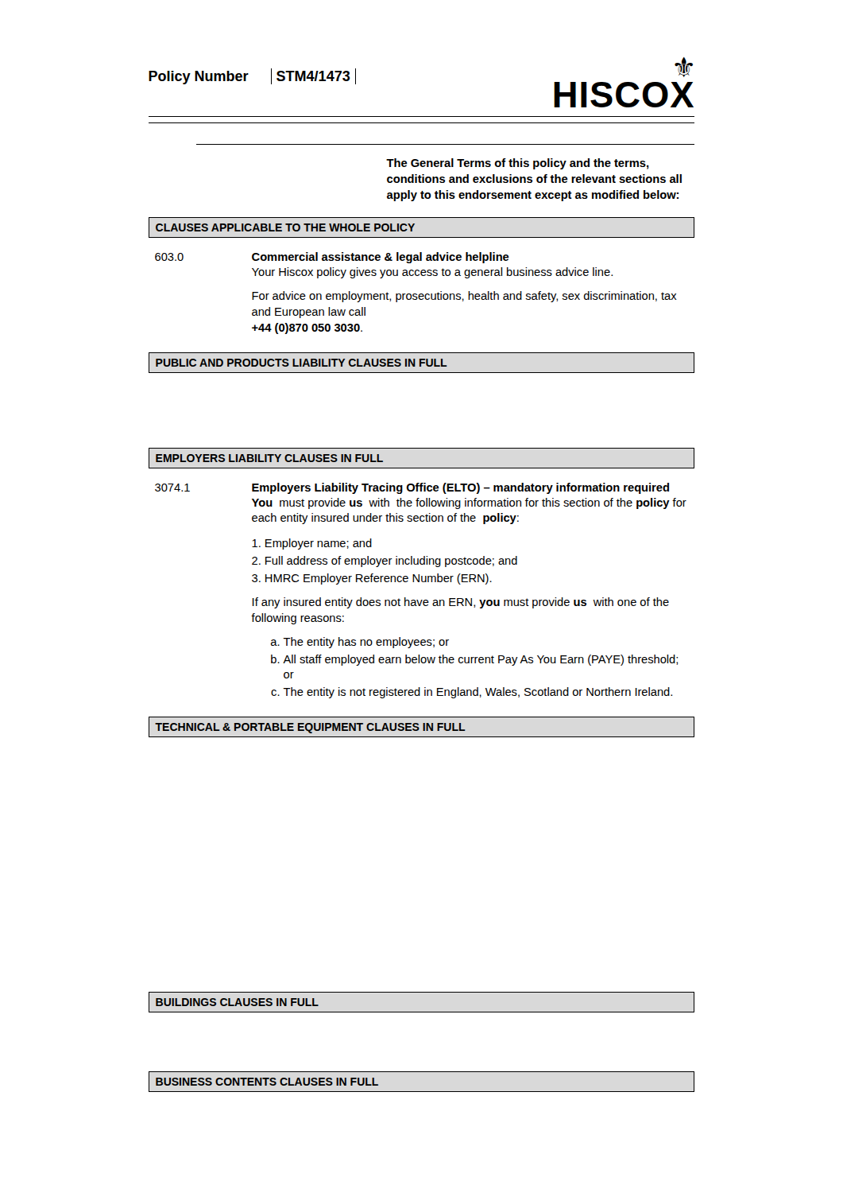Policy Number STM4/1473
⚜ HISCOX
The General Terms of this policy and the terms, conditions and exclusions of the relevant sections all apply to this endorsement except as modified below:
CLAUSES APPLICABLE TO THE WHOLE POLICY
603.0
Commercial assistance & legal advice helpline
Your Hiscox policy gives you access to a general business advice line.
For advice on employment, prosecutions, health and safety, sex discrimination, tax and European law call
+44 (0)870 050 3030.
PUBLIC AND PRODUCTS LIABILITY CLAUSES IN FULL
EMPLOYERS LIABILITY CLAUSES IN FULL
3074.1
Employers Liability Tracing Office (ELTO) – mandatory information required
You must provide us with the following information for this section of the policy for each entity insured under this section of the policy:
1. Employer name; and
2. Full address of employer including postcode; and
3. HMRC Employer Reference Number (ERN).
If any insured entity does not have an ERN, you must provide us with one of the following reasons:
The entity has no employees; or
All staff employed earn below the current Pay As You Earn (PAYE) threshold; or
The entity is not registered in England, Wales, Scotland or Northern Ireland.
TECHNICAL & PORTABLE EQUIPMENT CLAUSES IN FULL
BUILDINGS CLAUSES IN FULL
BUSINESS CONTENTS CLAUSES IN FULL